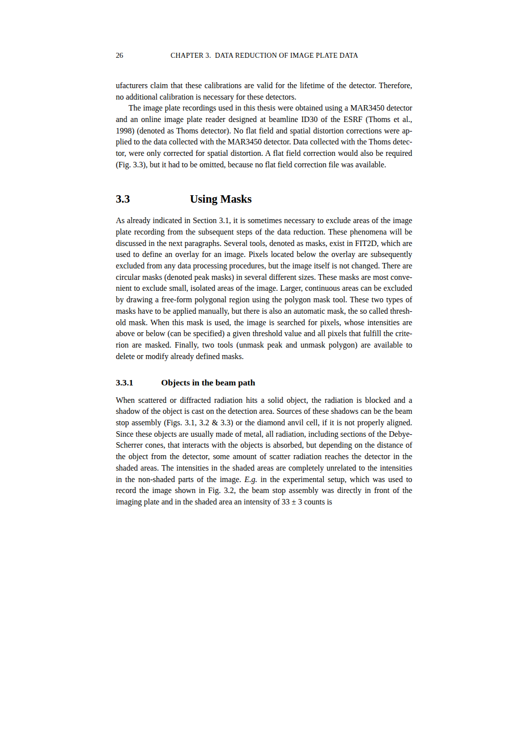26 Chapter 3. Data Reduction of Image Plate Data
ufacturers claim that these calibrations are valid for the lifetime of the detector. Therefore, no additional calibration is necessary for these detectors.
The image plate recordings used in this thesis were obtained using a MAR3450 detector and an online image plate reader designed at beamline ID30 of the ESRF (Thoms et al., 1998) (denoted as Thoms detector). No flat field and spatial distortion corrections were applied to the data collected with the MAR3450 detector. Data collected with the Thoms detector, were only corrected for spatial distortion. A flat field correction would also be required (Fig. 3.3), but it had to be omitted, because no flat field correction file was available.
3.3 Using Masks
As already indicated in Section 3.1, it is sometimes necessary to exclude areas of the image plate recording from the subsequent steps of the data reduction. These phenomena will be discussed in the next paragraphs. Several tools, denoted as masks, exist in FIT2D, which are used to define an overlay for an image. Pixels located below the overlay are subsequently excluded from any data processing procedures, but the image itself is not changed. There are circular masks (denoted peak masks) in several different sizes. These masks are most convenient to exclude small, isolated areas of the image. Larger, continuous areas can be excluded by drawing a free-form polygonal region using the polygon mask tool. These two types of masks have to be applied manually, but there is also an automatic mask, the so called threshold mask. When this mask is used, the image is searched for pixels, whose intensities are above or below (can be specified) a given threshold value and all pixels that fulfill the criterion are masked. Finally, two tools (unmask peak and unmask polygon) are available to delete or modify already defined masks.
3.3.1 Objects in the beam path
When scattered or diffracted radiation hits a solid object, the radiation is blocked and a shadow of the object is cast on the detection area. Sources of these shadows can be the beam stop assembly (Figs. 3.1, 3.2 & 3.3) or the diamond anvil cell, if it is not properly aligned. Since these objects are usually made of metal, all radiation, including sections of the Debye-Scherrer cones, that interacts with the objects is absorbed, but depending on the distance of the object from the detector, some amount of scatter radiation reaches the detector in the shaded areas. The intensities in the shaded areas are completely unrelated to the intensities in the non-shaded parts of the image. E.g. in the experimental setup, which was used to record the image shown in Fig. 3.2, the beam stop assembly was directly in front of the imaging plate and in the shaded area an intensity of 33 ± 3 counts is